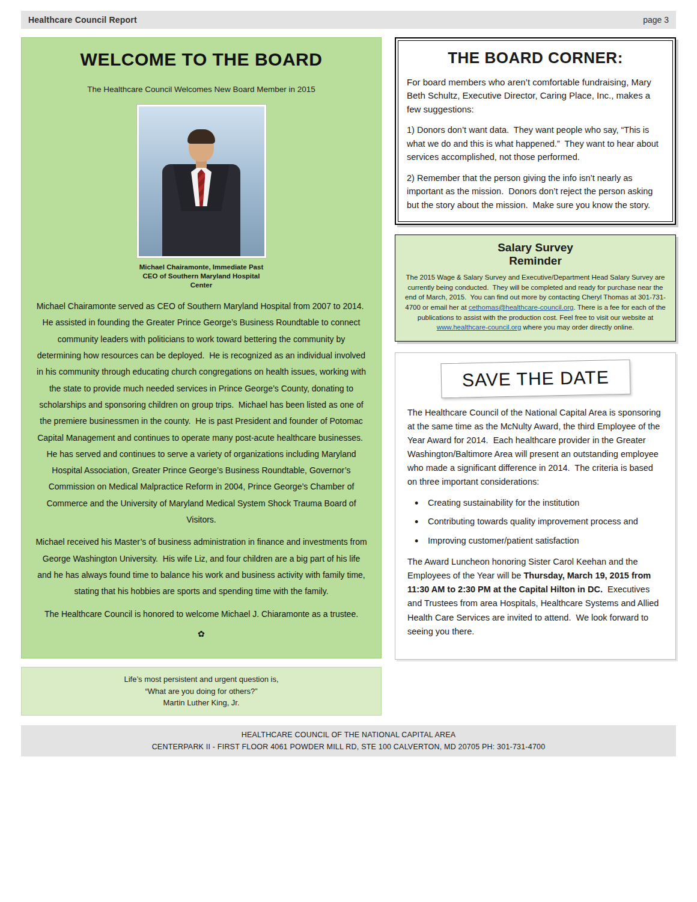Healthcare Council Report
page 3
WELCOME TO THE BOARD
The Healthcare Council Welcomes New Board Member in 2015
Michael Chairamonte, Immediate Past
CEO of Southern Maryland Hospital
Center
Michael Chairamonte served as CEO of Southern Maryland Hospital from 2007 to 2014. He assisted in founding the Greater Prince George’s Business Roundtable to connect community leaders with politicians to work toward bettering the community by determining how resources can be deployed. He is recognized as an individual involved in his community through educating church congregations on health issues, working with the state to provide much needed services in Prince George’s County, donating to scholarships and sponsoring children on group trips. Michael has been listed as one of the premiere businessmen in the county. He is past President and founder of Potomac Capital Management and continues to operate many post-acute healthcare businesses. He has served and continues to serve a variety of organizations including Maryland Hospital Association, Greater Prince George’s Business Roundtable, Governor’s Commission on Medical Malpractice Reform in 2004, Prince George’s Chamber of Commerce and the University of Maryland Medical System Shock Trauma Board of Visitors.
Michael received his Master’s of business administration in finance and investments from George Washington University. His wife Liz, and four children are a big part of his life and he has always found time to balance his work and business activity with family time, stating that his hobbies are sports and spending time with the family.
The Healthcare Council is honored to welcome Michael J. Chiaramonte as a trustee.
✿
Life’s most persistent and urgent question is,
“What are you doing for others?”
Martin Luther King, Jr.
THE BOARD CORNER:
For board members who aren’t comfortable fundraising, Mary Beth Schultz, Executive Director, Caring Place, Inc., makes a few suggestions:
1) Donors don’t want data. They want people who say, “This is what we do and this is what happened.” They want to hear about services accomplished, not those performed.
2) Remember that the person giving the info isn’t nearly as important as the mission. Donors don’t reject the person asking but the story about the mission. Make sure you know the story.
Salary Survey
Reminder
The 2015 Wage & Salary Survey and Executive/Department Head Salary Survey are currently being conducted. They will be completed and ready for purchase near the end of March, 2015. You can find out more by contacting Cheryl Thomas at 301-731-4700 or email her at cethomas@healthcare-council.org. There is a fee for each of the publications to assist with the production cost. Feel free to visit our website at www.healthcare-council.org where you may order directly online.
SAVE THE DATE
The Healthcare Council of the National Capital Area is sponsoring at the same time as the McNulty Award, the third Employee of the Year Award for 2014. Each healthcare provider in the Greater Washington/Baltimore Area will present an outstanding employee who made a significant difference in 2014. The criteria is based on three important considerations:
Creating sustainability for the institution
Contributing towards quality improvement process and
Improving customer/patient satisfaction
The Award Luncheon honoring Sister Carol Keehan and the Employees of the Year will be Thursday, March 19, 2015 from 11:30 AM to 2:30 PM at the Capital Hilton in DC. Executives and Trustees from area Hospitals, Healthcare Systems and Allied Health Care Services are invited to attend. We look forward to seeing you there.
HEALTHCARE COUNCIL OF THE NATIONAL CAPITAL AREA
CENTERPARK II - FIRST FLOOR 4061 POWDER MILL RD, STE 100 CALVERTON, MD 20705 PH: 301-731-4700